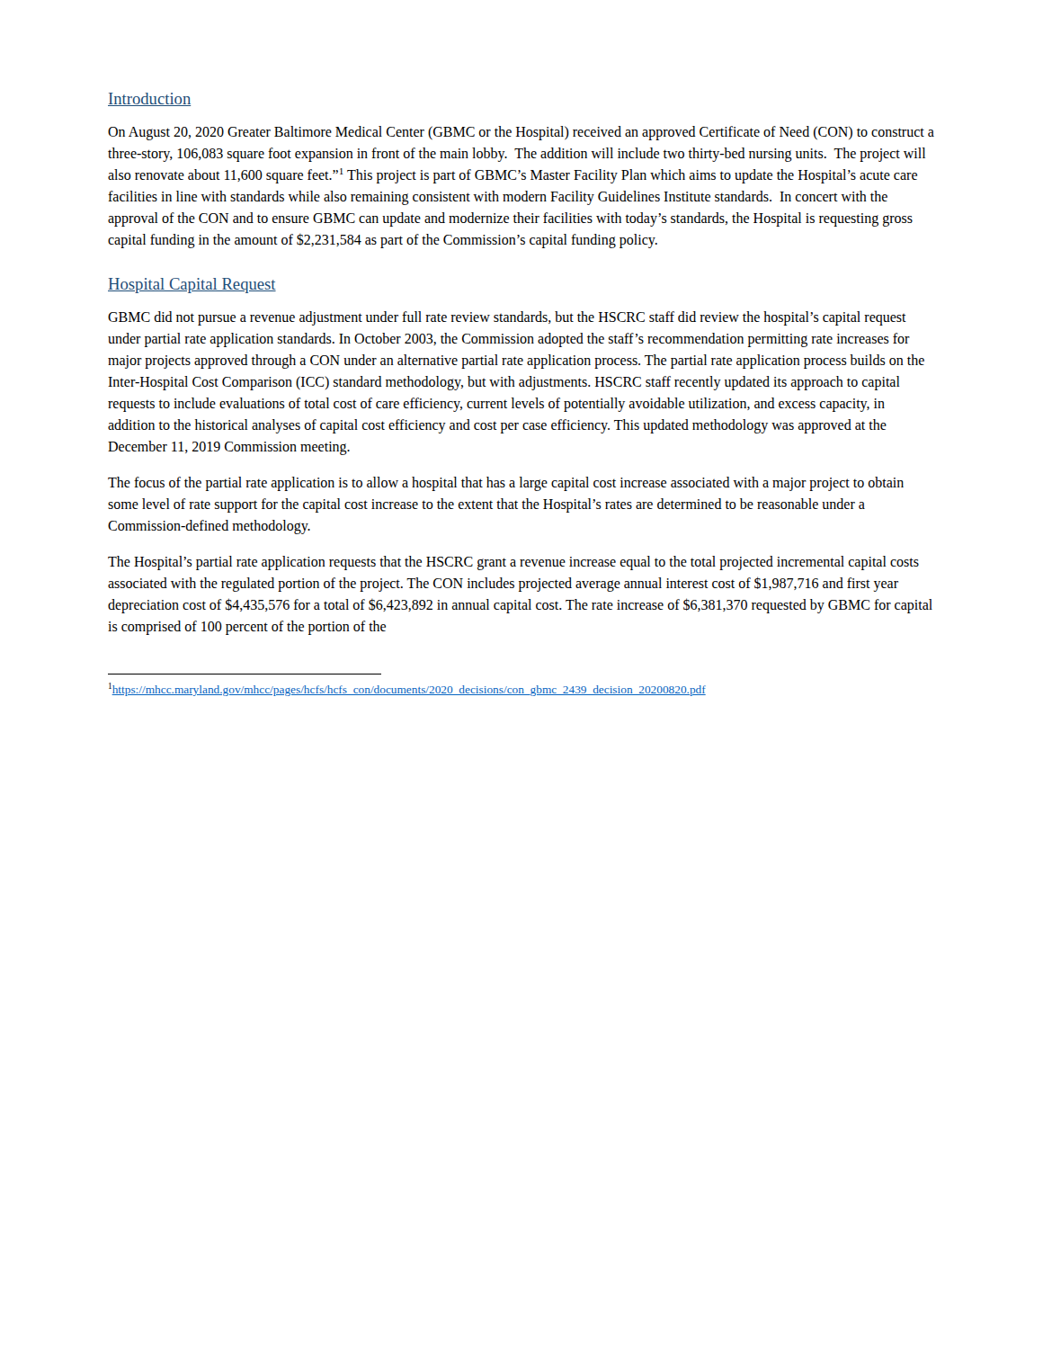Introduction
On August 20, 2020 Greater Baltimore Medical Center (GBMC or the Hospital) received an approved Certificate of Need (CON) to construct a three-story, 106,083 square foot expansion in front of the main lobby. The addition will include two thirty-bed nursing units. The project will also renovate about 11,600 square feet.”1 This project is part of GBMC’s Master Facility Plan which aims to update the Hospital’s acute care facilities in line with standards while also remaining consistent with modern Facility Guidelines Institute standards. In concert with the approval of the CON and to ensure GBMC can update and modernize their facilities with today’s standards, the Hospital is requesting gross capital funding in the amount of $2,231,584 as part of the Commission’s capital funding policy.
Hospital Capital Request
GBMC did not pursue a revenue adjustment under full rate review standards, but the HSCRC staff did review the hospital’s capital request under partial rate application standards. In October 2003, the Commission adopted the staff’s recommendation permitting rate increases for major projects approved through a CON under an alternative partial rate application process. The partial rate application process builds on the Inter-Hospital Cost Comparison (ICC) standard methodology, but with adjustments. HSCRC staff recently updated its approach to capital requests to include evaluations of total cost of care efficiency, current levels of potentially avoidable utilization, and excess capacity, in addition to the historical analyses of capital cost efficiency and cost per case efficiency. This updated methodology was approved at the December 11, 2019 Commission meeting.
The focus of the partial rate application is to allow a hospital that has a large capital cost increase associated with a major project to obtain some level of rate support for the capital cost increase to the extent that the Hospital’s rates are determined to be reasonable under a Commission-defined methodology.
The Hospital’s partial rate application requests that the HSCRC grant a revenue increase equal to the total projected incremental capital costs associated with the regulated portion of the project. The CON includes projected average annual interest cost of $1,987,716 and first year depreciation cost of $4,435,576 for a total of $6,423,892 in annual capital cost. The rate increase of $6,381,370 requested by GBMC for capital is comprised of 100 percent of the portion of the
1https://mhcc.maryland.gov/mhcc/pages/hcfs/hcfs_con/documents/2020_decisions/con_gbmc_2439_decision_20200820.pdf